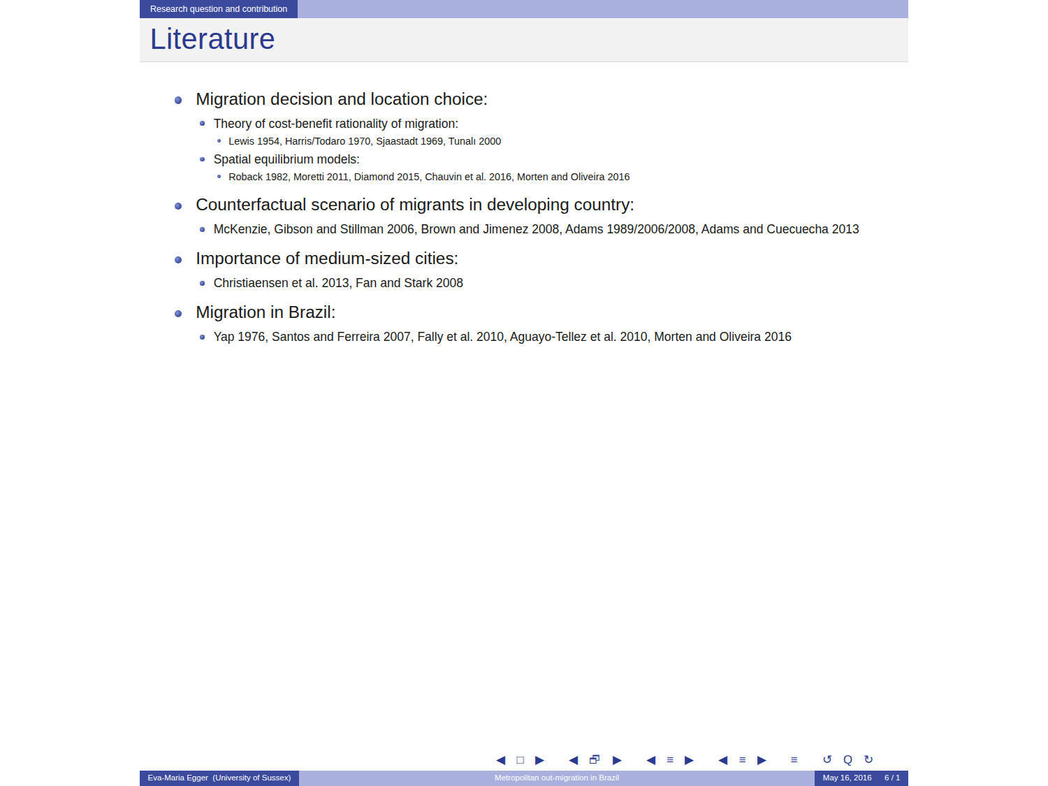Research question and contribution
Literature
Migration decision and location choice:
Theory of cost-benefit rationality of migration:
Lewis 1954, Harris/Todaro 1970, Sjaastadt 1969, Tunalı 2000
Spatial equilibrium models:
Roback 1982, Moretti 2011, Diamond 2015, Chauvin et al. 2016, Morten and Oliveira 2016
Counterfactual scenario of migrants in developing country:
McKenzie, Gibson and Stillman 2006, Brown and Jimenez 2008, Adams 1989/2006/2008, Adams and Cuecuecha 2013
Importance of medium-sized cities:
Christiaensen et al. 2013, Fan and Stark 2008
Migration in Brazil:
Yap 1976, Santos and Ferreira 2007, Fally et al. 2010, Aguayo-Tellez et al. 2010, Morten and Oliveira 2016
◀ □ ▶ ◀ 🗗 ▶ ◀ ≡ ▶ ◀ ≡ ▶ ≡ ↺ Q ↻
Eva-Maria Egger (University of Sussex)
Metropolitan out-migration in Brazil
May 16, 20166 / 1